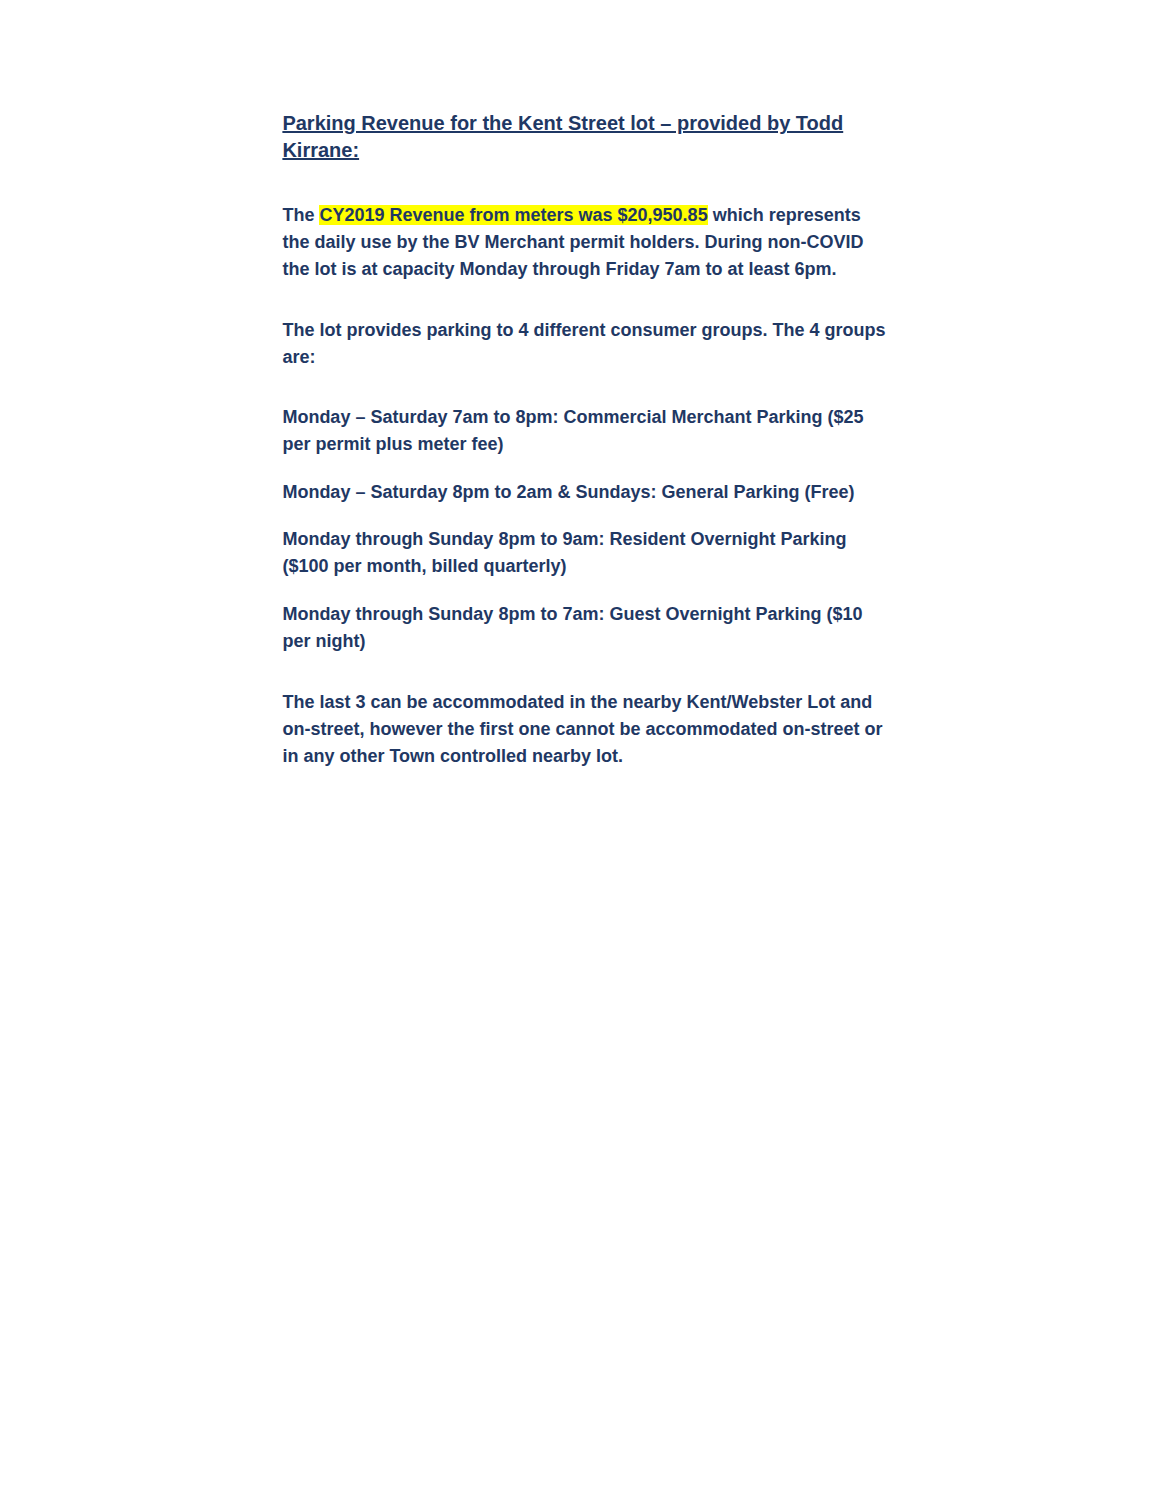Parking Revenue for the Kent Street lot – provided by Todd Kirrane:
The CY2019 Revenue from meters was $20,950.85 which represents the daily use by the BV Merchant permit holders. During non-COVID the lot is at capacity Monday through Friday 7am to at least 6pm.
The lot provides parking to 4 different consumer groups. The 4 groups are:
Monday – Saturday 7am to 8pm: Commercial Merchant Parking ($25 per permit plus meter fee)
Monday – Saturday 8pm to 2am & Sundays: General Parking (Free)
Monday through Sunday 8pm to 9am: Resident Overnight Parking ($100 per month, billed quarterly)
Monday through Sunday 8pm to 7am: Guest Overnight Parking ($10 per night)
The last 3 can be accommodated in the nearby Kent/Webster Lot and on-street, however the first one cannot be accommodated on-street or in any other Town controlled nearby lot.